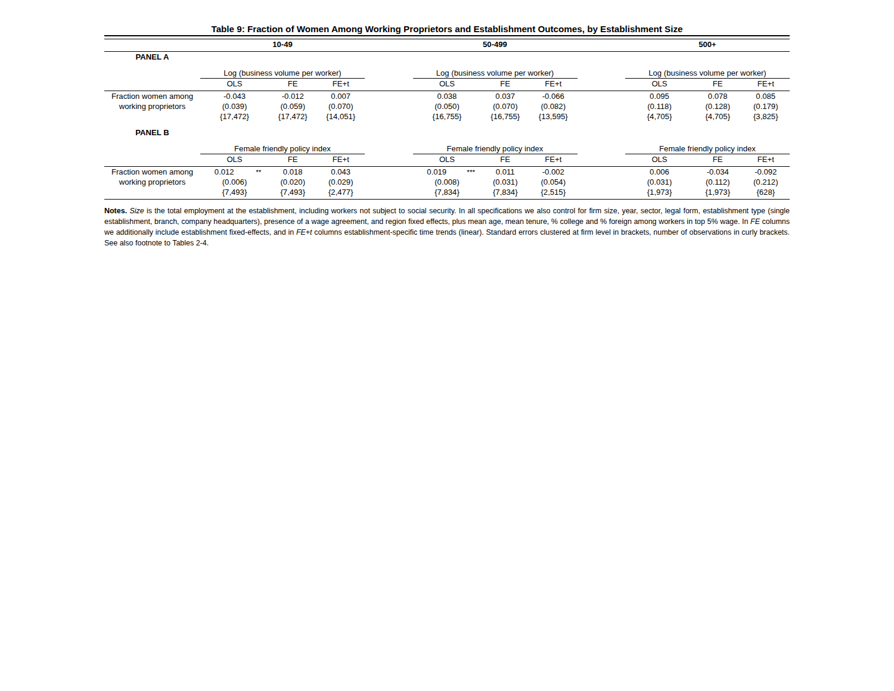Table 9: Fraction of Women Among Working Proprietors and Establishment Outcomes, by Establishment Size
| | 10-49 | | 50-499 | | 500+ |
| PANEL A | |
| | Log (business volume per worker) | | Log (business volume per worker) | | Log (business volume per worker) |
| | OLS | FE | FE+t | | OLS | FE | FE+t | | OLS | FE | FE+t |
| Fraction women among | -0.043 | -0.012 | 0.007 | | 0.038 | 0.037 | -0.066 | | 0.095 | 0.078 | 0.085 |
| working proprietors | (0.039) | (0.059) | (0.070) | | (0.050) | (0.070) | (0.082) | | (0.118) | (0.128) | (0.179) |
| | {17,472} | {17,472} | {14,051} | | {16,755} | {16,755} | {13,595} | | {4,705} | {4,705} | {3,825} |
| PANEL B | |
| | Female friendly policy index | | Female friendly policy index | | Female friendly policy index |
| | OLS | FE | FE+t | | OLS | FE | FE+t | | OLS | FE | FE+t |
| Fraction women among | 0.012 | ** | 0.018 | 0.043 | | 0.019 | *** | 0.011 | -0.002 | | 0.006 | -0.034 | -0.092 |
| working proprietors | (0.006) | (0.020) | (0.029) | | (0.008) | (0.031) | (0.054) | | (0.031) | (0.112) | (0.212) |
| | {7,493} | {7,493} | {2,477} | | {7,834} | {7,834} | {2,515} | | {1,973} | {1,973} | {628} |
Notes. Size is the total employment at the establishment, including workers not subject to social security. In all specifications we also control for firm size, year, sector, legal form, establishment type (single establishment, branch, company headquarters), presence of a wage agreement, and region fixed effects, plus mean age, mean tenure, % college and % foreign among workers in top 5% wage. In FE columns we additionally include establishment fixed-effects, and in FE+t columns establishment-specific time trends (linear). Standard errors clustered at firm level in brackets, number of observations in curly brackets. See also footnote to Tables 2-4.